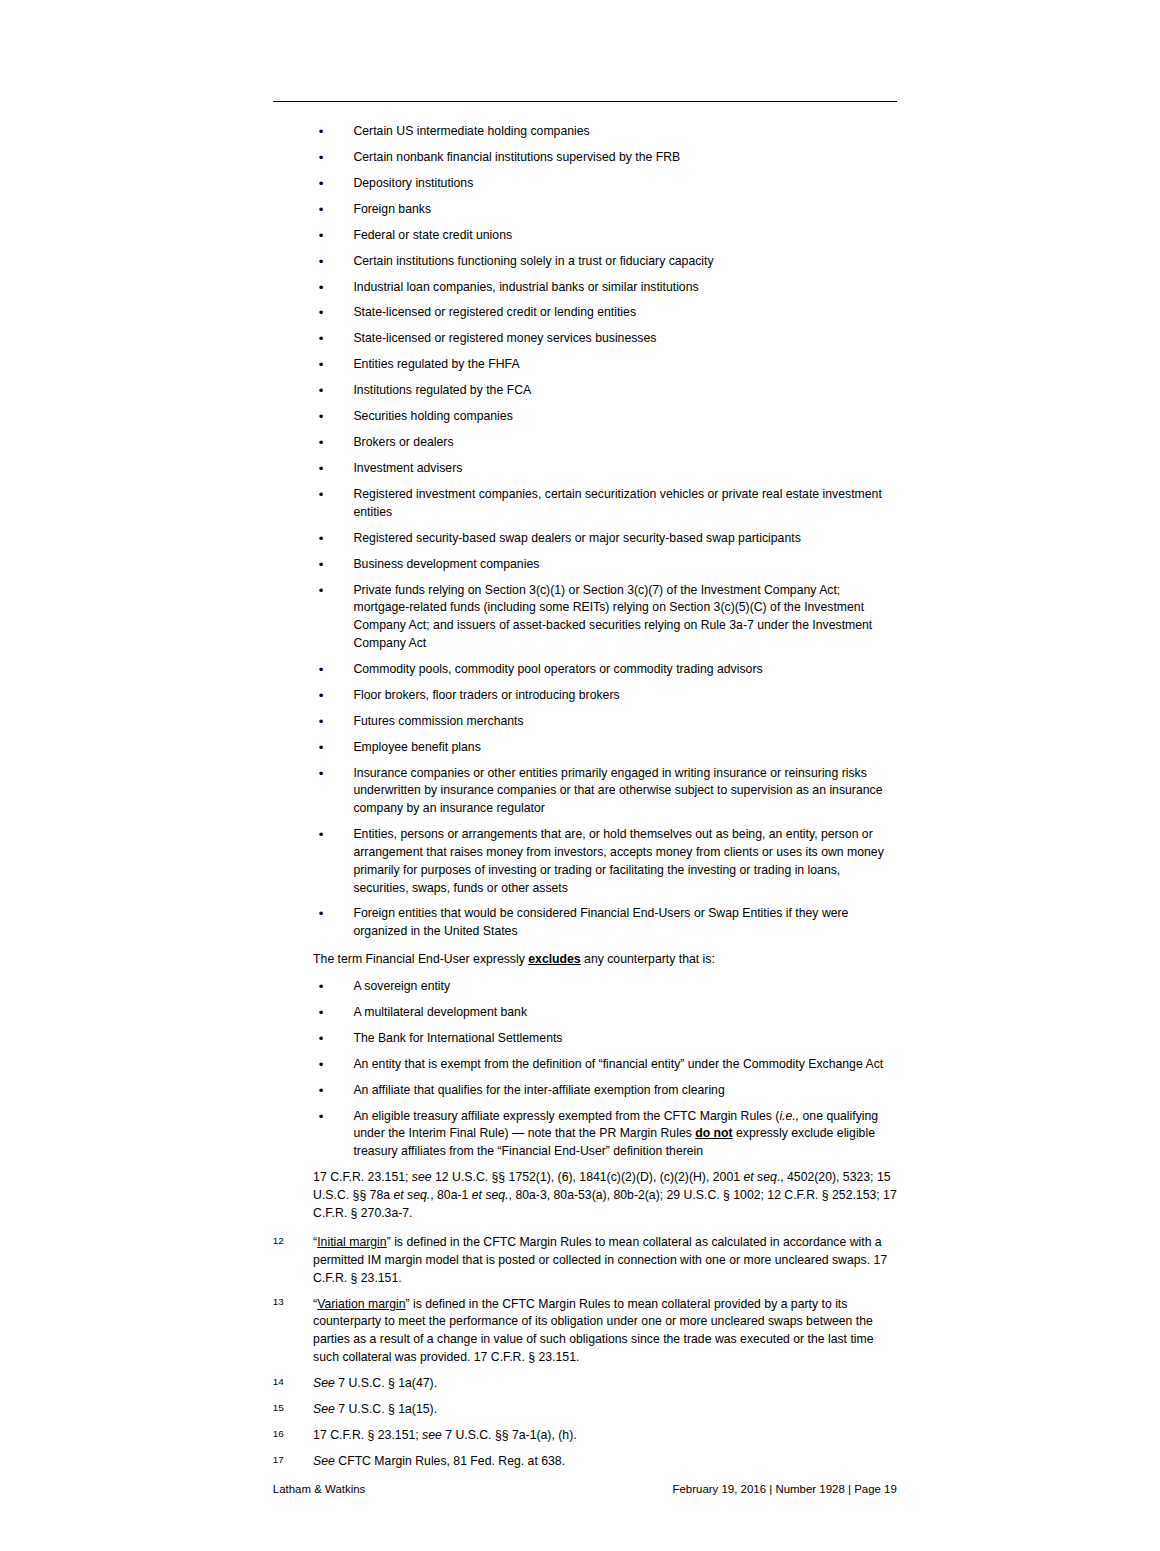Certain US intermediate holding companies
Certain nonbank financial institutions supervised by the FRB
Depository institutions
Foreign banks
Federal or state credit unions
Certain institutions functioning solely in a trust or fiduciary capacity
Industrial loan companies, industrial banks or similar institutions
State-licensed or registered credit or lending entities
State-licensed or registered money services businesses
Entities regulated by the FHFA
Institutions regulated by the FCA
Securities holding companies
Brokers or dealers
Investment advisers
Registered investment companies, certain securitization vehicles or private real estate investment entities
Registered security-based swap dealers or major security-based swap participants
Business development companies
Private funds relying on Section 3(c)(1) or Section 3(c)(7) of the Investment Company Act; mortgage-related funds (including some REITs) relying on Section 3(c)(5)(C) of the Investment Company Act; and issuers of asset-backed securities relying on Rule 3a-7 under the Investment Company Act
Commodity pools, commodity pool operators or commodity trading advisors
Floor brokers, floor traders or introducing brokers
Futures commission merchants
Employee benefit plans
Insurance companies or other entities primarily engaged in writing insurance or reinsuring risks underwritten by insurance companies or that are otherwise subject to supervision as an insurance company by an insurance regulator
Entities, persons or arrangements that are, or hold themselves out as being, an entity, person or arrangement that raises money from investors, accepts money from clients or uses its own money primarily for purposes of investing or trading or facilitating the investing or trading in loans, securities, swaps, funds or other assets
Foreign entities that would be considered Financial End-Users or Swap Entities if they were organized in the United States
The term Financial End-User expressly excludes any counterparty that is:
A sovereign entity
A multilateral development bank
The Bank for International Settlements
An entity that is exempt from the definition of “financial entity” under the Commodity Exchange Act
An affiliate that qualifies for the inter-affiliate exemption from clearing
An eligible treasury affiliate expressly exempted from the CFTC Margin Rules (i.e., one qualifying under the Interim Final Rule) — note that the PR Margin Rules do not expressly exclude eligible treasury affiliates from the “Financial End-User” definition therein
17 C.F.R. 23.151; see 12 U.S.C. §§ 1752(1), (6), 1841(c)(2)(D), (c)(2)(H), 2001 et seq., 4502(20), 5323; 15 U.S.C. §§ 78a et seq., 80a-1 et seq., 80a-3, 80a-53(a), 80b-2(a); 29 U.S.C. § 1002; 12 C.F.R. § 252.153; 17 C.F.R. § 270.3a-7.
12
“Initial margin” is defined in the CFTC Margin Rules to mean collateral as calculated in accordance with a permitted IM margin model that is posted or collected in connection with one or more uncleared swaps. 17 C.F.R. § 23.151.
13
“Variation margin” is defined in the CFTC Margin Rules to mean collateral provided by a party to its counterparty to meet the performance of its obligation under one or more uncleared swaps between the parties as a result of a change in value of such obligations since the trade was executed or the last time such collateral was provided. 17 C.F.R. § 23.151.
14
See 7 U.S.C. § 1a(47).
15
See 7 U.S.C. § 1a(15).
16
17 C.F.R. § 23.151; see 7 U.S.C. §§ 7a-1(a), (h).
17
See CFTC Margin Rules, 81 Fed. Reg. at 638.
Latham & Watkins February 19, 2016 | Number 1928 | Page 19